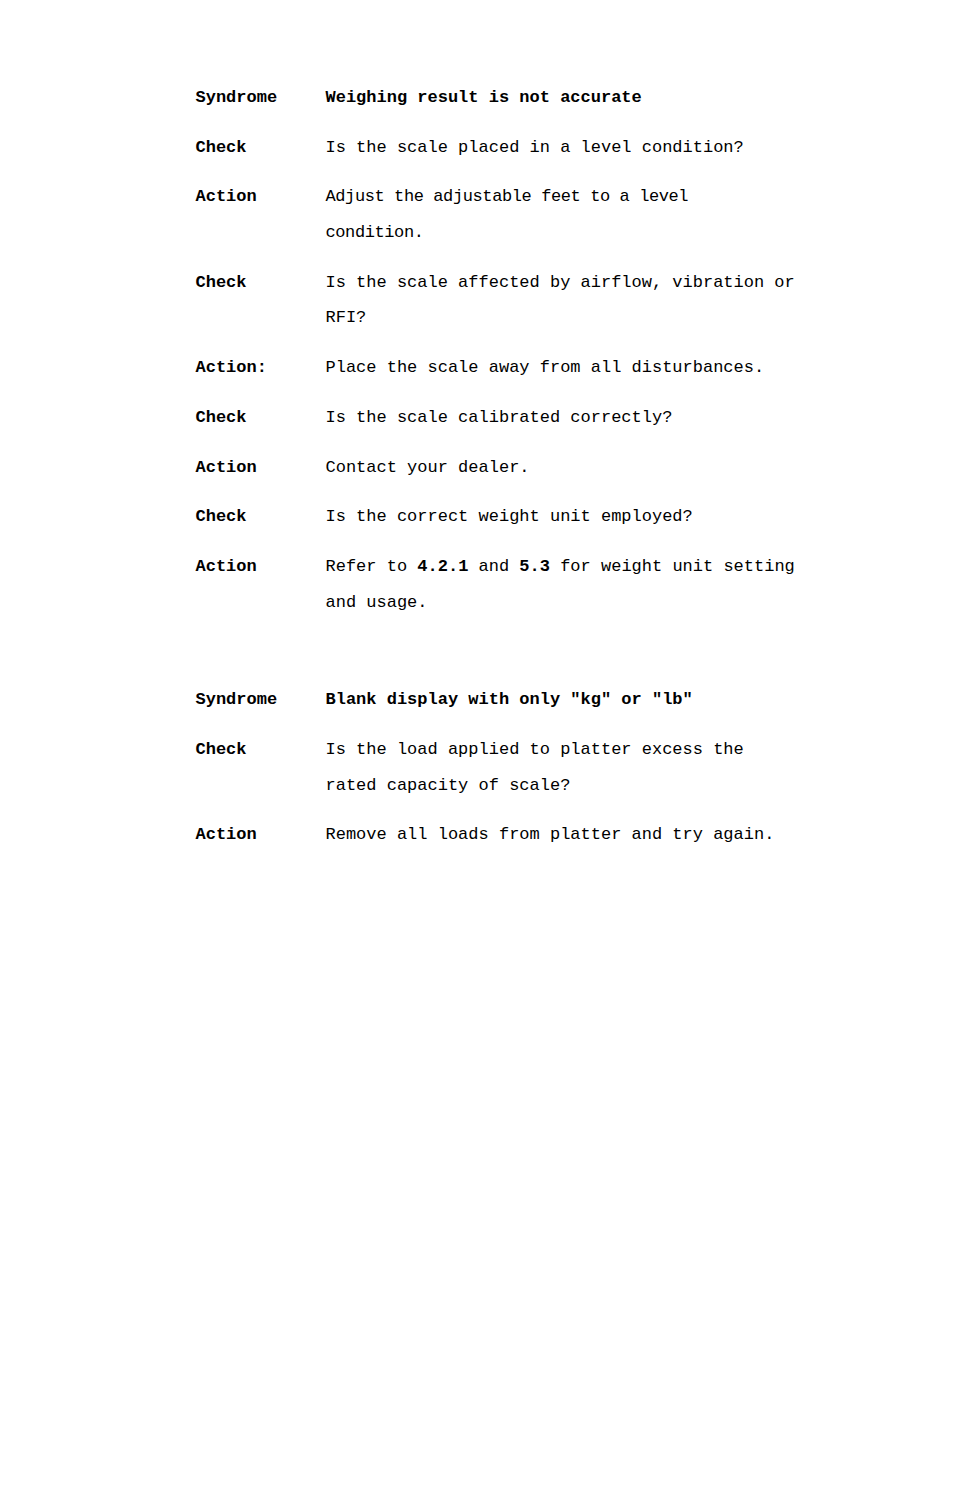| Syndrome | Weighing result is not accurate |
| Check | Is the scale placed in a level condition? |
| Action | Adjust the adjustable feet to a level condition. |
| Check | Is the scale affected by airflow, vibration or RFI? |
| Action: | Place the scale away from all disturbances. |
| Check | Is the scale calibrated correctly? |
| Action | Contact your dealer. |
| Check | Is the correct weight unit employed? |
| Action | Refer to 4.2.1 and 5.3 for weight unit setting and usage. |
| Syndrome | Blank display with only "kg" or "lb" |
| Check | Is the load applied to platter excess the rated capacity of scale? |
| Action | Remove all loads from platter and try again. |